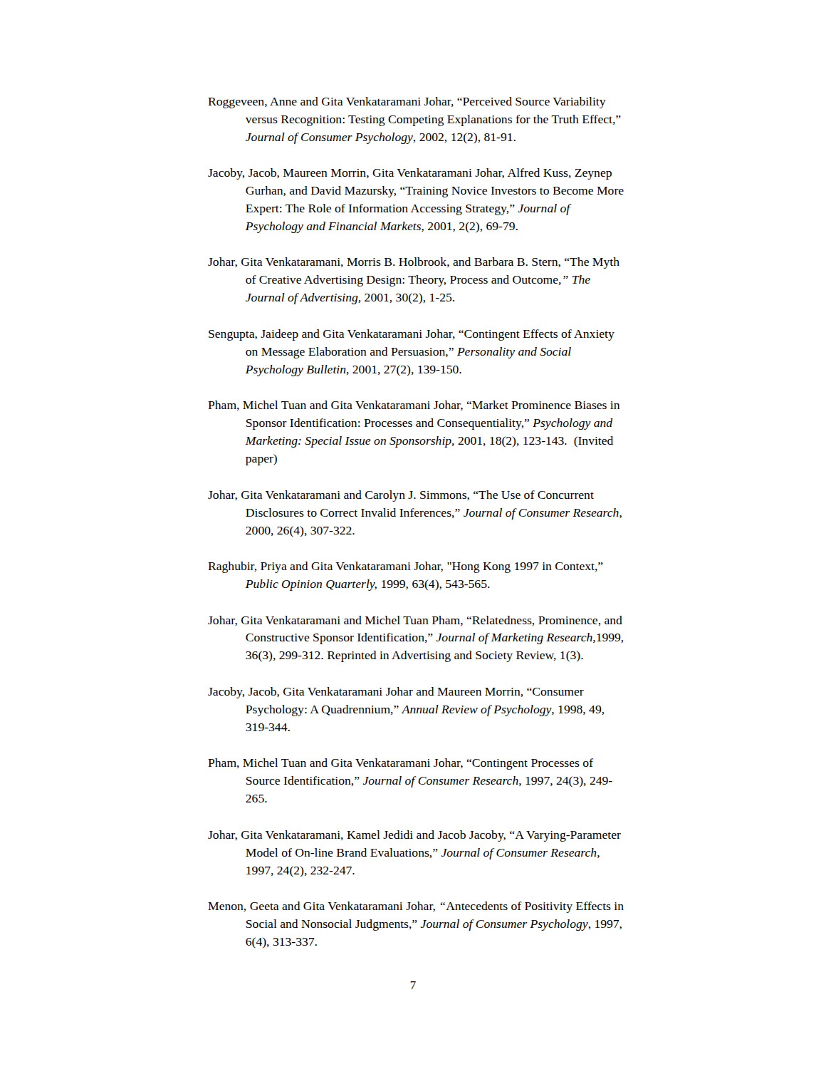Roggeveen, Anne and Gita Venkataramani Johar, “Perceived Source Variability versus Recognition: Testing Competing Explanations for the Truth Effect,” Journal of Consumer Psychology, 2002, 12(2), 81-91.
Jacoby, Jacob, Maureen Morrin, Gita Venkataramani Johar, Alfred Kuss, Zeynep Gurhan, and David Mazursky, “Training Novice Investors to Become More Expert: The Role of Information Accessing Strategy,” Journal of Psychology and Financial Markets, 2001, 2(2), 69-79.
Johar, Gita Venkataramani, Morris B. Holbrook, and Barbara B. Stern, “The Myth of Creative Advertising Design: Theory, Process and Outcome,” The Journal of Advertising, 2001, 30(2), 1-25.
Sengupta, Jaideep and Gita Venkataramani Johar, “Contingent Effects of Anxiety on Message Elaboration and Persuasion,” Personality and Social Psychology Bulletin, 2001, 27(2), 139-150.
Pham, Michel Tuan and Gita Venkataramani Johar, “Market Prominence Biases in Sponsor Identification: Processes and Consequentiality,” Psychology and Marketing: Special Issue on Sponsorship, 2001, 18(2), 123-143. (Invited paper)
Johar, Gita Venkataramani and Carolyn J. Simmons, “The Use of Concurrent Disclosures to Correct Invalid Inferences,” Journal of Consumer Research, 2000, 26(4), 307-322.
Raghubir, Priya and Gita Venkataramani Johar, "Hong Kong 1997 in Context,” Public Opinion Quarterly, 1999, 63(4), 543-565.
Johar, Gita Venkataramani and Michel Tuan Pham, “Relatedness, Prominence, and Constructive Sponsor Identification,” Journal of Marketing Research, 1999, 36(3), 299-312. Reprinted in Advertising and Society Review, 1(3).
Jacoby, Jacob, Gita Venkataramani Johar and Maureen Morrin, “Consumer Psychology: A Quadrennium,” Annual Review of Psychology, 1998, 49, 319-344.
Pham, Michel Tuan and Gita Venkataramani Johar, “Contingent Processes of Source Identification,” Journal of Consumer Research, 1997, 24(3), 249-265.
Johar, Gita Venkataramani, Kamel Jedidi and Jacob Jacoby, “A Varying-Parameter Model of On-line Brand Evaluations,” Journal of Consumer Research, 1997, 24(2), 232-247.
Menon, Geeta and Gita Venkataramani Johar, “Antecedents of Positivity Effects in Social and Nonsocial Judgments,” Journal of Consumer Psychology, 1997, 6(4), 313-337.
7